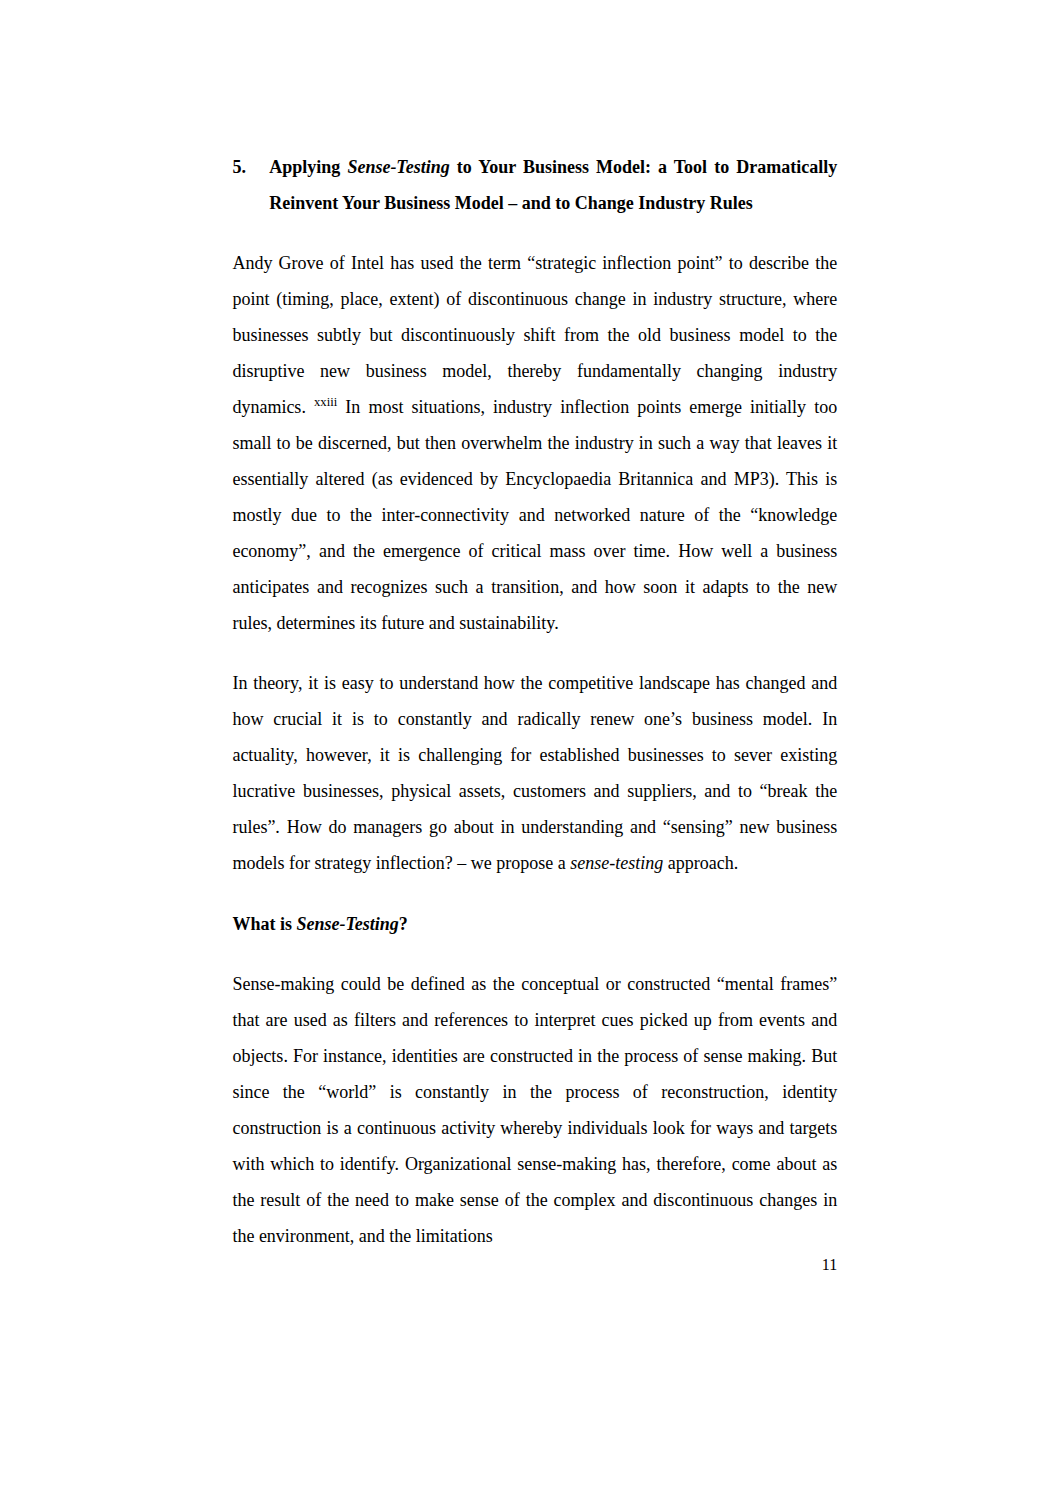5. Applying Sense-Testing to Your Business Model: a Tool to Dramatically Reinvent Your Business Model – and to Change Industry Rules
Andy Grove of Intel has used the term “strategic inflection point” to describe the point (timing, place, extent) of discontinuous change in industry structure, where businesses subtly but discontinuously shift from the old business model to the disruptive new business model, thereby fundamentally changing industry dynamics. xxiii In most situations, industry inflection points emerge initially too small to be discerned, but then overwhelm the industry in such a way that leaves it essentially altered (as evidenced by Encyclopaedia Britannica and MP3). This is mostly due to the inter-connectivity and networked nature of the “knowledge economy”, and the emergence of critical mass over time. How well a business anticipates and recognizes such a transition, and how soon it adapts to the new rules, determines its future and sustainability.
In theory, it is easy to understand how the competitive landscape has changed and how crucial it is to constantly and radically renew one’s business model. In actuality, however, it is challenging for established businesses to sever existing lucrative businesses, physical assets, customers and suppliers, and to “break the rules”. How do managers go about in understanding and “sensing” new business models for strategy inflection? – we propose a sense-testing approach.
What is Sense-Testing?
Sense-making could be defined as the conceptual or constructed “mental frames” that are used as filters and references to interpret cues picked up from events and objects. For instance, identities are constructed in the process of sense making. But since the “world” is constantly in the process of reconstruction, identity construction is a continuous activity whereby individuals look for ways and targets with which to identify. Organizational sense-making has, therefore, come about as the result of the need to make sense of the complex and discontinuous changes in the environment, and the limitations
11